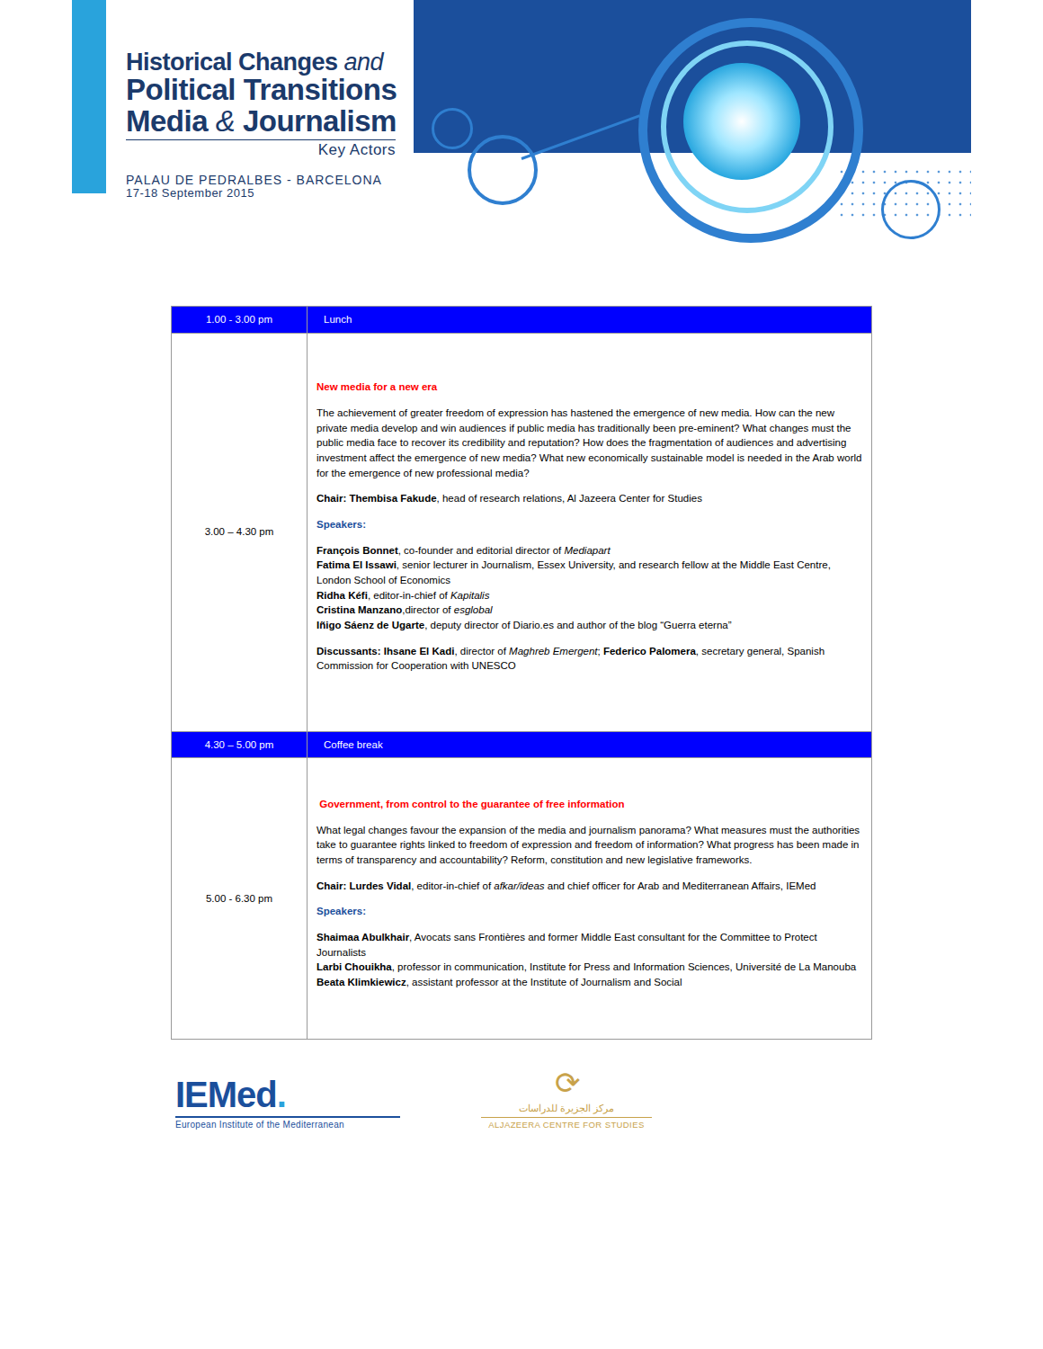Historical Changes and
Political Transitions
Media & Journalism
Key Actors
PALAU DE PEDRALBES - BARCELONA
17-18 September 2015
| 1.00 - 3.00 pm | Lunch |
| 3.00 – 4.30 pm | New media for a new era The achievement of greater freedom of expression has hastened the emergence of new media. How can the new private media develop and win audiences if public media has traditionally been pre-eminent? What changes must the public media face to recover its credibility and reputation? How does the fragmentation of audiences and advertising investment affect the emergence of new media? What new economically sustainable model is needed in the Arab world for the emergence of new professional media? Chair: Thembisa Fakude , head of research relations, Al Jazeera Center for Studies Speakers: François Bonnet , co-founder and editorial director of Mediapart Fatima El Issawi , senior lecturer in Journalism, Essex University, and research fellow at the Middle East Centre, London School of Economics Ridha Kéfi , editor-in-chief of Kapitalis Cristina Manzano ,director of esglobal Iñigo Sáenz de Ugarte , deputy director of Diario.es and author of the blog “Guerra eterna” Discussants: Ihsane El Kadi , director of Maghreb Emergent ; Federico Palomera , secretary general, Spanish Commission for Cooperation with UNESCO |
| 4.30 – 5.00 pm | Coffee break |
| 5.00 - 6.30 pm | Government, from control to the guarantee of free information What legal changes favour the expansion of the media and journalism panorama? What measures must the authorities take to guarantee rights linked to freedom of expression and freedom of information? What progress has been made in terms of transparency and accountability? Reform, constitution and new legislative frameworks. Chair: Lurdes Vidal , editor-in-chief of afkar/ideas and chief officer for Arab and Mediterranean Affairs, IEMed Speakers: Shaimaa Abulkhair , Avocats sans Frontières and former Middle East consultant for the Committee to Protect Journalists Larbi Chouikha , professor in communication, Institute for Press and Information Sciences, Université de La Manouba Beata Klimkiewicz , assistant professor at the Institute of Journalism and Social |
IEMed.
European Institute of the Mediterranean
⟳
مركز الجزيرة للدراسات
ALJAZEERA CENTRE FOR STUDIES